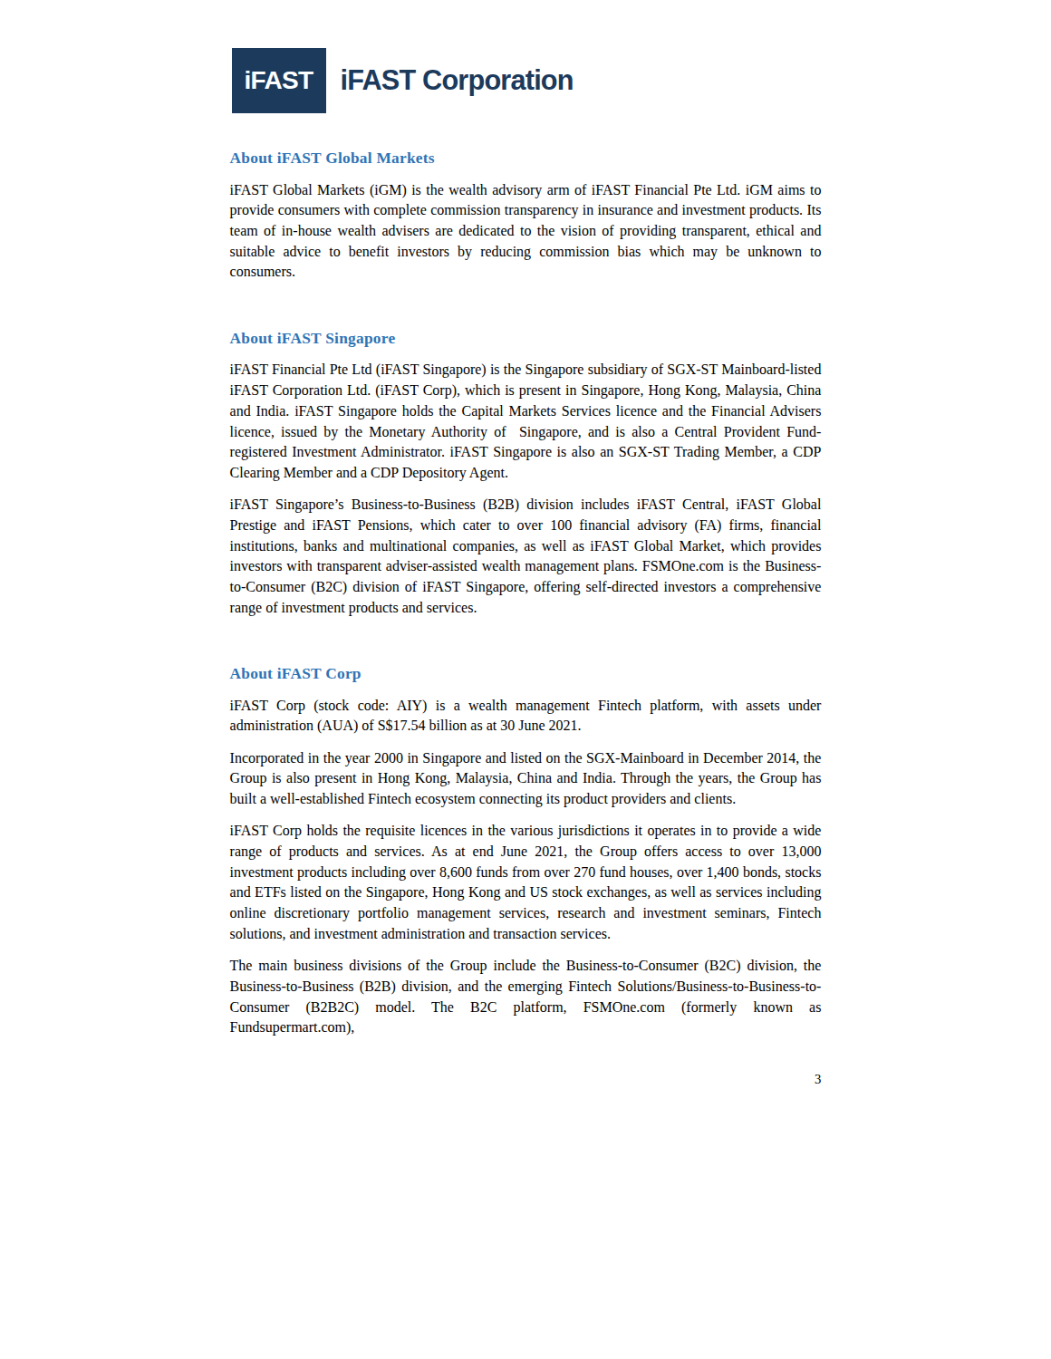iFAST
iFAST Corporation
About iFAST Global Markets
iFAST Global Markets (iGM) is the wealth advisory arm of iFAST Financial Pte Ltd. iGM aims to provide consumers with complete commission transparency in insurance and investment products. Its team of in-house wealth advisers are dedicated to the vision of providing transparent, ethical and suitable advice to benefit investors by reducing commission bias which may be unknown to consumers.
About iFAST Singapore
iFAST Financial Pte Ltd (iFAST Singapore) is the Singapore subsidiary of SGX-ST Mainboard-listed iFAST Corporation Ltd. (iFAST Corp), which is present in Singapore, Hong Kong, Malaysia, China and India. iFAST Singapore holds the Capital Markets Services licence and the Financial Advisers licence, issued by the Monetary Authority of Singapore, and is also a Central Provident Fund-registered Investment Administrator. iFAST Singapore is also an SGX-ST Trading Member, a CDP Clearing Member and a CDP Depository Agent.
iFAST Singapore’s Business-to-Business (B2B) division includes iFAST Central, iFAST Global Prestige and iFAST Pensions, which cater to over 100 financial advisory (FA) firms, financial institutions, banks and multinational companies, as well as iFAST Global Market, which provides investors with transparent adviser-assisted wealth management plans. FSMOne.com is the Business-to-Consumer (B2C) division of iFAST Singapore, offering self-directed investors a comprehensive range of investment products and services.
About iFAST Corp
iFAST Corp (stock code: AIY) is a wealth management Fintech platform, with assets under administration (AUA) of S$17.54 billion as at 30 June 2021.
Incorporated in the year 2000 in Singapore and listed on the SGX-Mainboard in December 2014, the Group is also present in Hong Kong, Malaysia, China and India. Through the years, the Group has built a well-established Fintech ecosystem connecting its product providers and clients.
iFAST Corp holds the requisite licences in the various jurisdictions it operates in to provide a wide range of products and services. As at end June 2021, the Group offers access to over 13,000 investment products including over 8,600 funds from over 270 fund houses, over 1,400 bonds, stocks and ETFs listed on the Singapore, Hong Kong and US stock exchanges, as well as services including online discretionary portfolio management services, research and investment seminars, Fintech solutions, and investment administration and transaction services.
The main business divisions of the Group include the Business-to-Consumer (B2C) division, the Business-to-Business (B2B) division, and the emerging Fintech Solutions/Business-to-Business-to-Consumer (B2B2C) model. The B2C platform, FSMOne.com (formerly known as Fundsupermart.com),
3